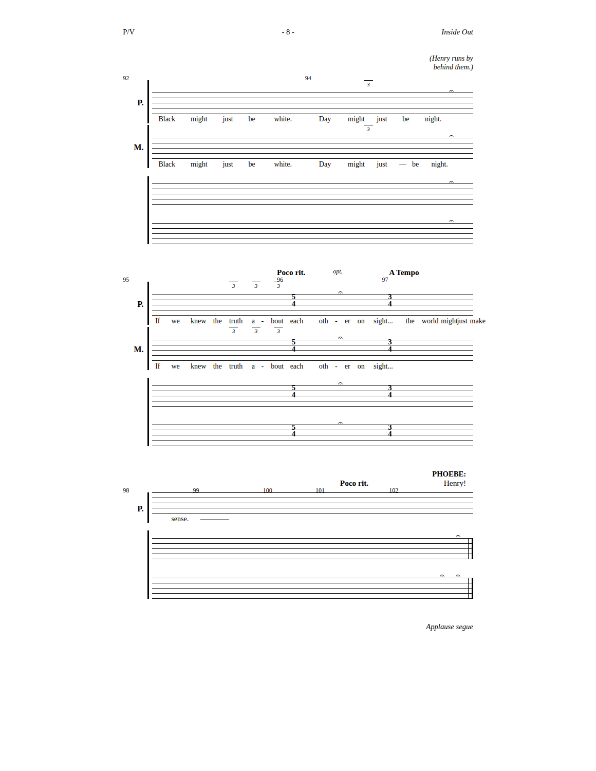P/V
- 8 -
Inside Out
(Henry runs by
behind them.)
92 94
P.
3
𝄐
Black might just be white. Day might just be night.
M.
3
𝄐
Black might just be white. Day might just — be night.
𝄐
𝄐
Poco rit. opt. A Tempo
95 96 97
P.
3 3 3
𝄐
5
4
3
4
If we knew the truth a - bout each oth - er on sight... the world might just make
M.
3 3 3
𝄐
5
4
3
4
If we knew the truth a - bout each oth - er on sight...
𝄐
5
4
3
4
𝄐
5
4
3
4
PHOEBE:
Poco rit. Henry!
98 99 100 101 102
P.
sense. ————
𝄐
𝄐 𝄐
Applause segue